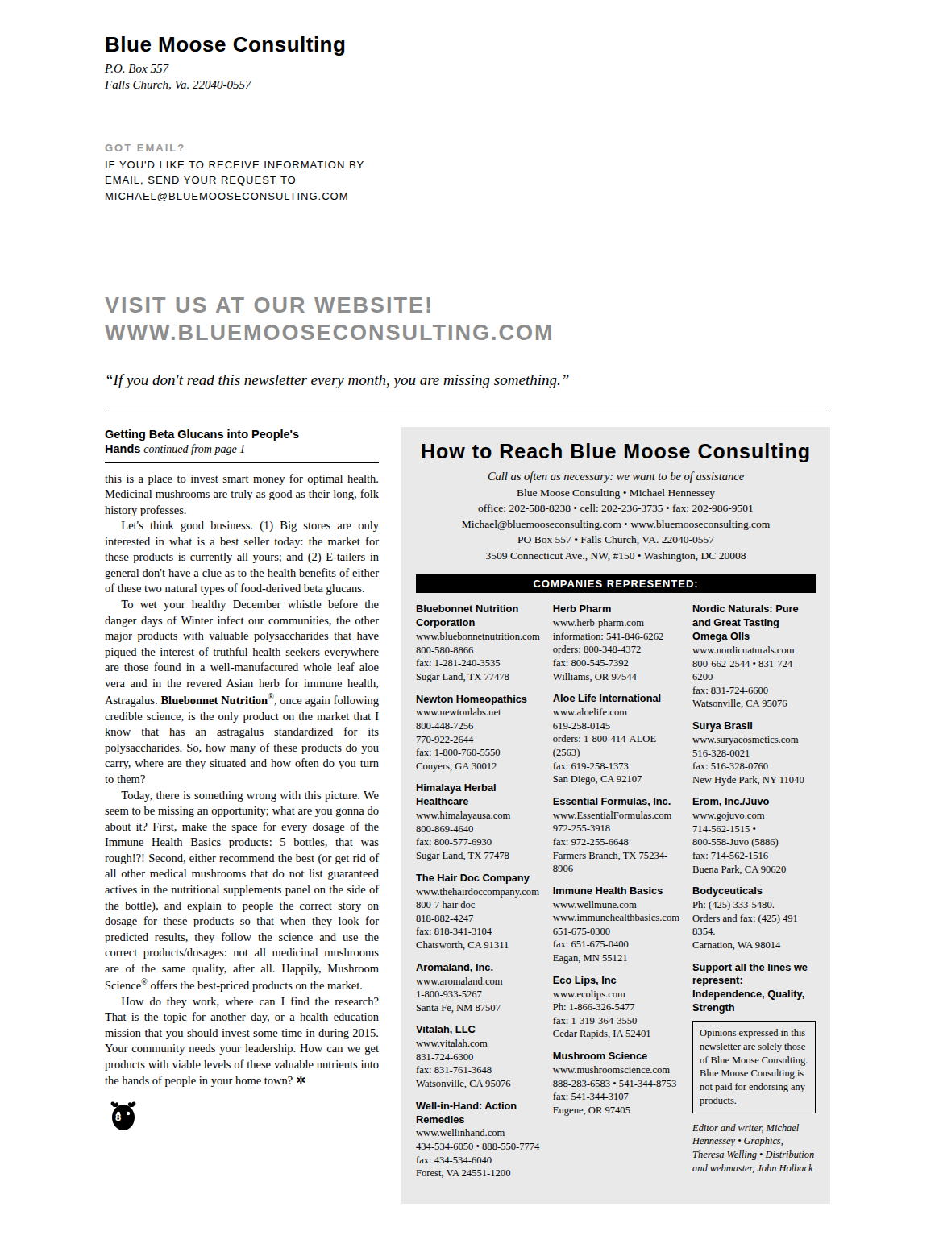Blue Moose Consulting
P.O. Box 557
Falls Church, Va. 22040-0557
GOT EMAIL?
IF YOU'D LIKE TO RECEIVE INFORMATION BY
EMAIL, SEND YOUR REQUEST TO
MICHAEL@BLUEMOOSECONSULTING.COM
VISIT US AT OUR WEBSITE!
WWW.BLUEMOOSECONSULTING.COM
“If you don't read this newsletter every month, you are missing something.”
Getting Beta Glucans into People's
Hands continued from page 1
this is a place to invest smart money for optimal health. Medicinal mushrooms are truly as good as their long, folk history professes.
Let's think good business. (1) Big stores are only interested in what is a best seller today: the market for these products is currently all yours; and (2) E-tailers in general don't have a clue as to the health benefits of either of these two natural types of food-derived beta glucans.
To wet your healthy December whistle before the danger days of Winter infect our communities, the other major products with valuable polysaccharides that have piqued the interest of truthful health seekers everywhere are those found in a well-manufactured whole leaf aloe vera and in the revered Asian herb for immune health, Astragalus. Bluebonnet Nutrition®, once again following credible science, is the only product on the market that I know that has an astragalus standardized for its polysaccharides. So, how many of these products do you carry, where are they situated and how often do you turn to them?
Today, there is something wrong with this picture. We seem to be missing an opportunity; what are you gonna do about it? First, make the space for every dosage of the Immune Health Basics products: 5 bottles, that was rough!?! Second, either recommend the best (or get rid of all other medical mushrooms that do not list guaranteed actives in the nutritional supplements panel on the side of the bottle), and explain to people the correct story on dosage for these products so that when they look for predicted results, they follow the science and use the correct products/dosages: not all medicinal mushrooms are of the same quality, after all. Happily, Mushroom Science® offers the best-priced products on the market.
How do they work, where can I find the research? That is the topic for another day, or a health education mission that you should invest some time in during 2015. Your community needs your leadership. How can we get products with viable levels of these valuable nutrients into the hands of people in your home town? ✲
8
How to Reach Blue Moose Consulting
Call as often as necessary: we want to be of assistance
Blue Moose Consulting • Michael Hennessey
office: 202-588-8238 • cell: 202-236-3735 • fax: 202-986-9501
Michael@bluemooseconsulting.com • www.bluemooseconsulting.com
PO Box 557 • Falls Church, VA. 22040-0557
3509 Connecticut Ave., NW, #150 • Washington, DC 20008
COMPANIES REPRESENTED:
Bluebonnet Nutrition Corporation
www.bluebonnetnutrition.com
800-580-8866
fax: 1-281-240-3535
Sugar Land, TX 77478
Newton Homeopathics
www.newtonlabs.net
800-448-7256
770-922-2644
fax: 1-800-760-5550
Conyers, GA 30012
Himalaya Herbal Healthcare
www.himalayausa.com
800-869-4640
fax: 800-577-6930
Sugar Land, TX 77478
The Hair Doc Company
www.thehairdoccompany.com
800-7 hair doc
818-882-4247
fax: 818-341-3104
Chatsworth, CA 91311
Aromaland, Inc.
www.aromaland.com
1-800-933-5267
Santa Fe, NM 87507
Vitalah, LLC
www.vitalah.com
831-724-6300
fax: 831-761-3648
Watsonville, CA 95076
Well-in-Hand: Action Remedies
www.wellinhand.com
434-534-6050 • 888-550-7774
fax: 434-534-6040
Forest, VA 24551-1200
Herb Pharm
www.herb-pharm.com
information: 541-846-6262
orders: 800-348-4372
fax: 800-545-7392
Williams, OR 97544
Aloe Life International
www.aloelife.com
619-258-0145
orders: 1-800-414-ALOE (2563)
fax: 619-258-1373
San Diego, CA 92107
Essential Formulas, Inc.
www.EssentialFormulas.com
972-255-3918
fax: 972-255-6648
Farmers Branch, TX 75234-8906
Immune Health Basics
www.wellmune.com
www.immunehealthbasics.com
651-675-0300
fax: 651-675-0400
Eagan, MN 55121
Eco Lips, Inc
www.ecolips.com
Ph: 1-866-326-5477
fax: 1-319-364-3550
Cedar Rapids, IA 52401
Mushroom Science
www.mushroomscience.com
888-283-6583 • 541-344-8753
fax: 541-344-3107
Eugene, OR 97405
Nordic Naturals: Pure and Great Tasting Omega OIls
www.nordicnaturals.com
800-662-2544 • 831-724-6200
fax: 831-724-6600
Watsonville, CA 95076
Surya Brasil
www.suryacosmetics.com
516-328-0021
fax: 516-328-0760
New Hyde Park, NY 11040
Erom, Inc./Juvo
www.gojuvo.com
714-562-1515 •
800-558-Juvo (5886)
fax: 714-562-1516
Buena Park, CA 90620
Bodyceuticals
Ph: (425) 333-5480.
Orders and fax: (425) 491 8354.
Carnation, WA 98014
Support all the lines we represent: Independence, Quality, Strength
Opinions expressed in this newsletter are solely those of Blue Moose Consulting. Blue Moose Consulting is not paid for endorsing any products.
Editor and writer, Michael Hennessey • Graphics, Theresa Welling • Distribution and webmaster, John Holback